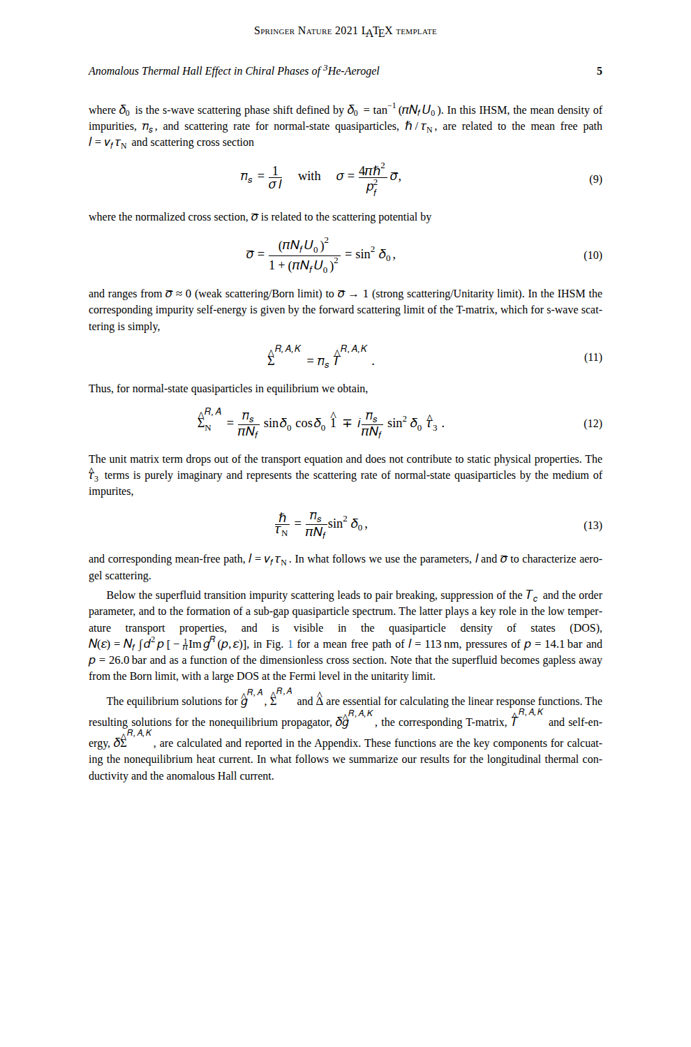Springer Nature 2021 LATEX template
Anomalous Thermal Hall Effect in Chiral Phases of 3He-Aerogel
5
where δ0 is the s-wave scattering phase shift defined by δ0=tan−1(πNfU0). In this IHSM, the mean density of impurities, n¯s, and scattering rate for normal-state quasiparticles, ℏ/τN, are related to the mean free path l=vfτN and scattering cross section
n¯s = 1σl with σ = 4πℏ2 pf2 σ¯ ,
(9)
where the normalized cross section, σ¯ is related to the scattering potential by
σ¯ = (πNfU0)2 1+(πNfU0)2 = sin2 δ0 ,
(10)
and ranges from σ¯≈0 (weak scattering/Born limit) to σ¯→1 (strong scattering/Unitarity limit). In the IHSM the corresponding impurity self-energy is given by the forward scattering limit of the T-matrix, which for s-wave scattering is simply,
Σ^R,A,K = n¯s T^R,A,K .
(11)
Thus, for normal-state quasiparticles in equilibrium we obtain,
Σ^NR,A = n¯sπNf sinδ0 cosδ0 1^ ∓ i n¯sπNf sin2δ0 τ^3 .
(12)
The unit matrix term drops out of the transport equation and does not contribute to static physical properties. The τ^3 terms is purely imaginary and represents the scattering rate of normal-state quasiparticles by the medium of impurites,
ℏτN = n¯sπNf sin2δ0 ,
(13)
and corresponding mean-free path, l=vfτN. In what follows we use the parameters, l and σ¯ to characterize aerogel scattering.
Below the superfluid transition impurity scattering leads to pair breaking, suppression of the Tc and the order parameter, and to the formation of a sub-gap quasiparticle spectrum. The latter plays a key role in the low temperature transport properties, and is visible in the quasiparticle density of states (DOS), N(ε)=Nf∫d2p[−1πImgR(p,ε)], in Fig. 1 for a mean free path of l=113nm, pressures of p=14.1bar and p=26.0bar and as a function of the dimensionless cross section. Note that the superfluid becomes gapless away from the Born limit, with a large DOS at the Fermi level in the unitarity limit.
The equilibrium solutions for g^R,A, Σ^R,A and Δ^ are essential for calculating the linear response functions. The resulting solutions for the nonequilibrium propagator, δg^R,A,K, the corresponding T-matrix, T^R,A,K and self-energy, δΣ^R,A,K, are calculated and reported in the Appendix. These functions are the key components for calcuating the nonequilibrium heat current. In what follows we summarize our results for the longitudinal thermal conductivity and the anomalous Hall current.